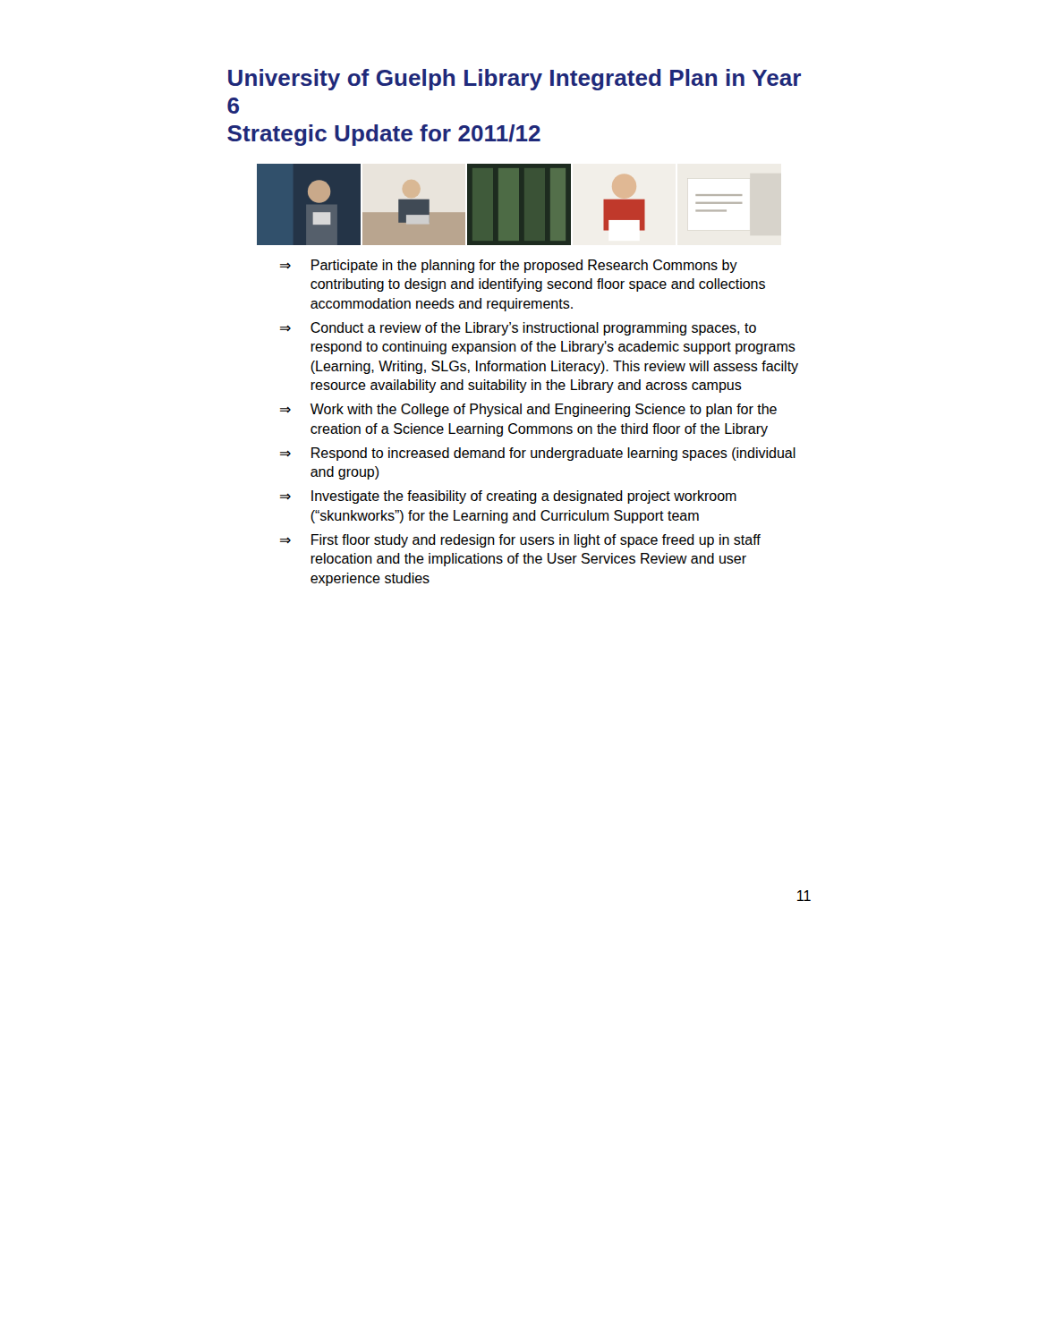University of Guelph Library Integrated Plan in Year 6
Strategic Update for 2011/12
Participate in the planning for the proposed Research Commons by contributing to design and identifying second floor space and collections accommodation needs and requirements.
Conduct a review of the Library’s instructional programming spaces, to respond to continuing expansion of the Library's academic support programs (Learning, Writing, SLGs, Information Literacy). This review will assess facilty resource availability and suitability in the Library and across campus
Work with the College of Physical and Engineering Science to plan for the creation of a Science Learning Commons on the third floor of the Library
Respond to increased demand for undergraduate learning spaces (individual and group)
Investigate the feasibility of creating a designated project workroom (“skunkworks”) for the Learning and Curriculum Support team
First floor study and redesign for users in light of space freed up in staff relocation and the implications of the User Services Review and user experience studies
11